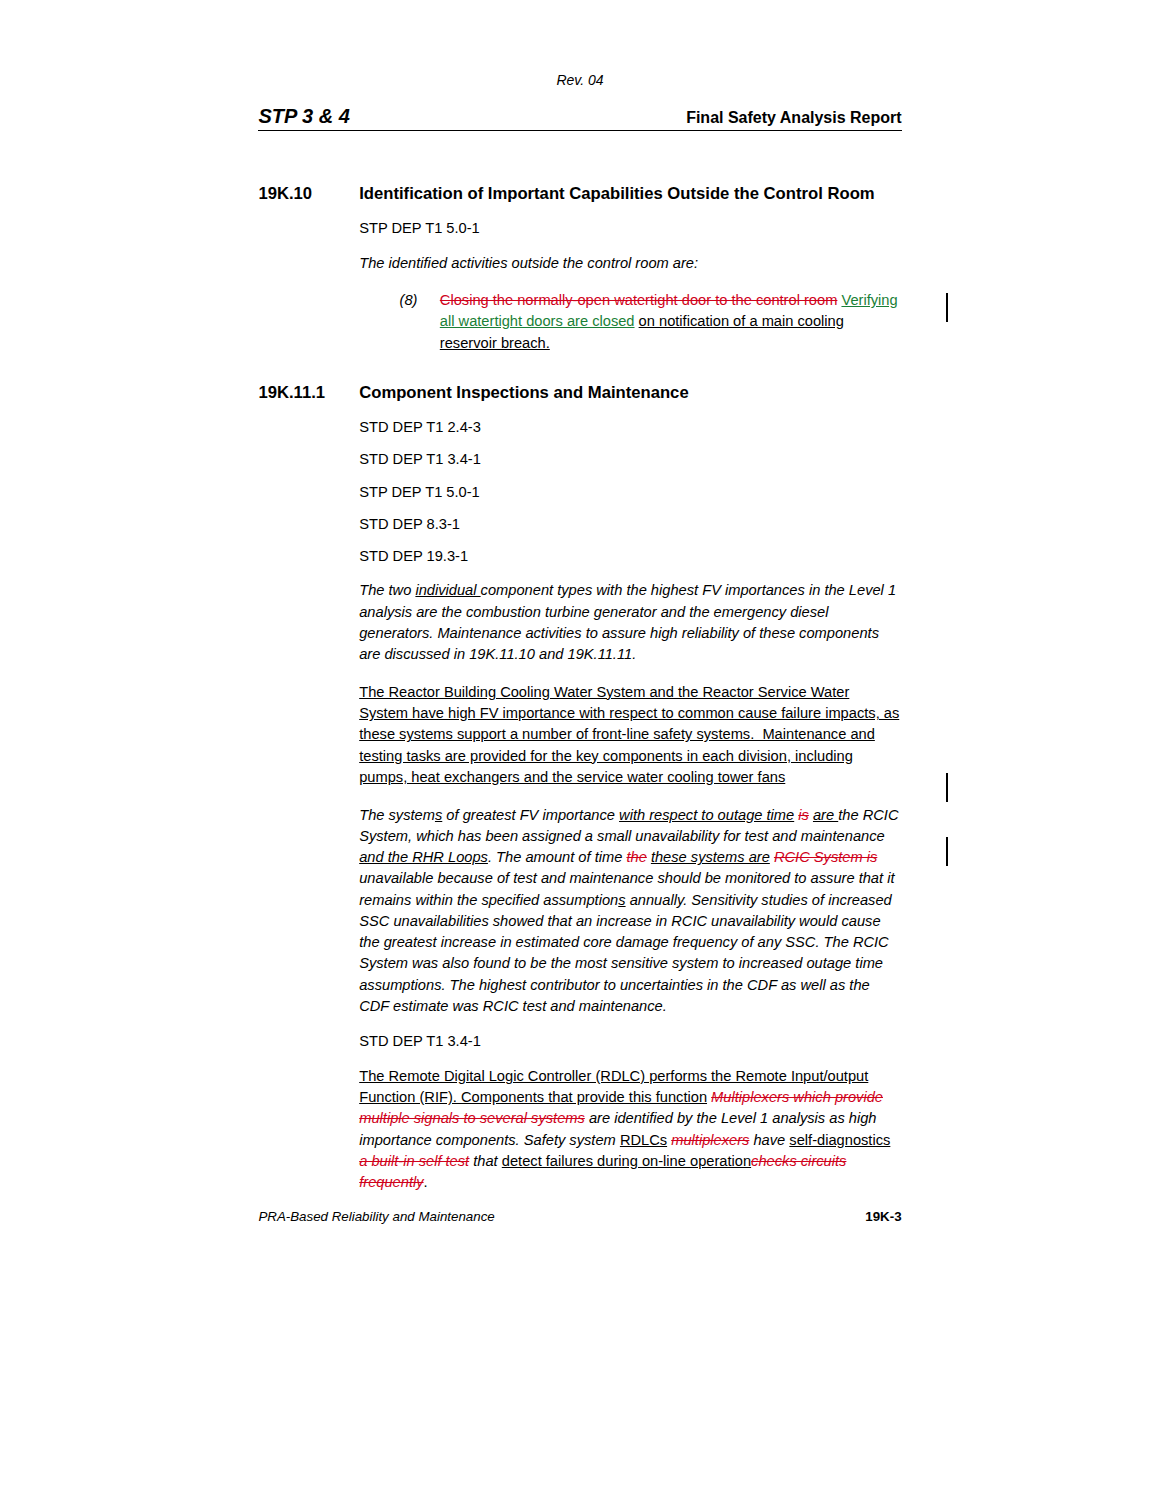Rev. 04
STP 3 & 4
Final Safety Analysis Report
19K.10 Identification of Important Capabilities Outside the Control Room
STP DEP T1 5.0-1
The identified activities outside the control room are:
(8) Closing the normally-open watertight door to the control room Verifying all watertight doors are closed on notification of a main cooling reservoir breach.
19K.11.1 Component Inspections and Maintenance
STD DEP T1 2.4-3
STD DEP T1 3.4-1
STP DEP T1 5.0-1
STD DEP 8.3-1
STD DEP 19.3-1
The two individual component types with the highest FV importances in the Level 1 analysis are the combustion turbine generator and the emergency diesel generators. Maintenance activities to assure high reliability of these components are discussed in 19K.11.10 and 19K.11.11.
The Reactor Building Cooling Water System and the Reactor Service Water System have high FV importance with respect to common cause failure impacts, as these systems support a number of front-line safety systems. Maintenance and testing tasks are provided for the key components in each division, including pumps, heat exchangers and the service water cooling tower fans
The systems of greatest FV importance with respect to outage time is are the RCIC System, which has been assigned a small unavailability for test and maintenance and the RHR Loops. The amount of time the these systems are RCIC System is unavailable because of test and maintenance should be monitored to assure that it remains within the specified assumptions annually. Sensitivity studies of increased SSC unavailabilities showed that an increase in RCIC unavailability would cause the greatest increase in estimated core damage frequency of any SSC. The RCIC System was also found to be the most sensitive system to increased outage time assumptions. The highest contributor to uncertainties in the CDF as well as the CDF estimate was RCIC test and maintenance.
STD DEP T1 3.4-1
The Remote Digital Logic Controller (RDLC) performs the Remote Input/output Function (RIF). Components that provide this function Multiplexers which provide multiple signals to several systems are identified by the Level 1 analysis as high importance components. Safety system RDLCs multiplexers have self-diagnostics a built-in self test that detect failures during on-line operation checks circuits frequently.
PRA-Based Reliability and Maintenance
19K-3